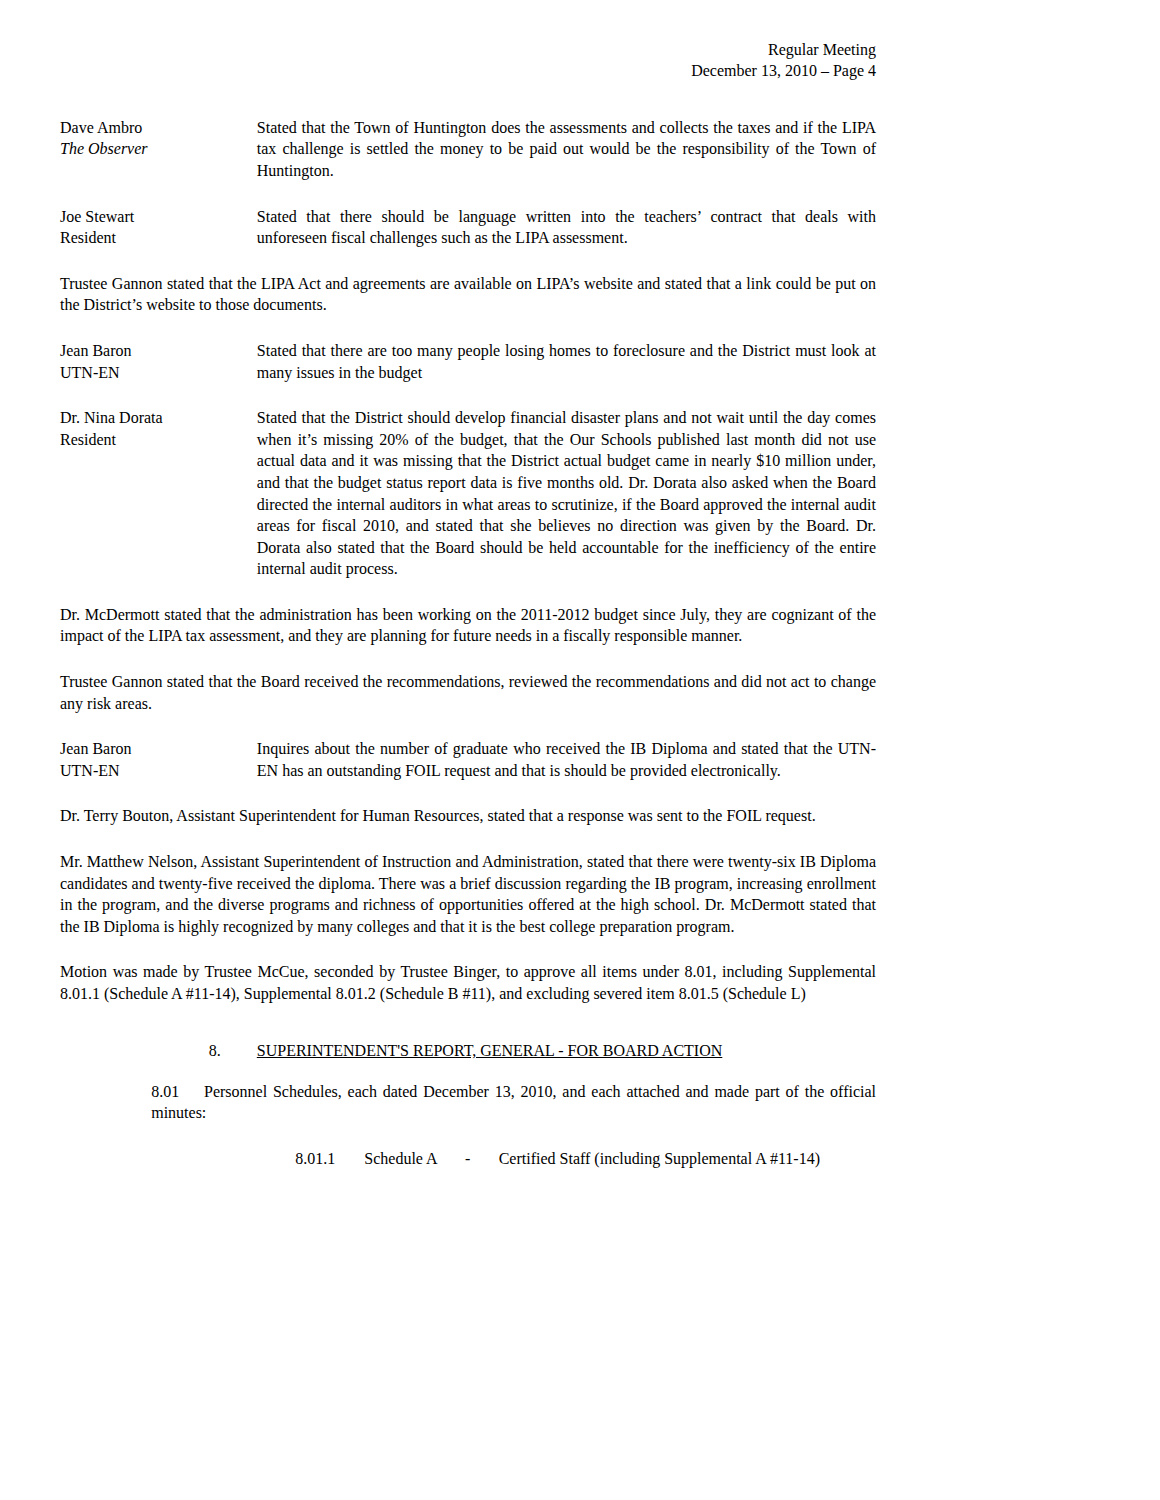Regular Meeting
December 13, 2010 – Page 4
Dave Ambro
The Observer
Stated that the Town of Huntington does the assessments and collects the taxes and if the LIPA tax challenge is settled the money to be paid out would be the responsibility of the Town of Huntington.
Joe Stewart
Resident
Stated that there should be language written into the teachers’ contract that deals with unforeseen fiscal challenges such as the LIPA assessment.
Trustee Gannon stated that the LIPA Act and agreements are available on LIPA’s website and stated that a link could be put on the District’s website to those documents.
Jean Baron
UTN-EN
Stated that there are too many people losing homes to foreclosure and the District must look at many issues in the budget
Dr. Nina Dorata
Resident
Stated that the District should develop financial disaster plans and not wait until the day comes when it’s missing 20% of the budget, that the Our Schools published last month did not use actual data and it was missing that the District actual budget came in nearly $10 million under, and that the budget status report data is five months old. Dr. Dorata also asked when the Board directed the internal auditors in what areas to scrutinize, if the Board approved the internal audit areas for fiscal 2010, and stated that she believes no direction was given by the Board. Dr. Dorata also stated that the Board should be held accountable for the inefficiency of the entire internal audit process.
Dr. McDermott stated that the administration has been working on the 2011-2012 budget since July, they are cognizant of the impact of the LIPA tax assessment, and they are planning for future needs in a fiscally responsible manner.
Trustee Gannon stated that the Board received the recommendations, reviewed the recommendations and did not act to change any risk areas.
Jean Baron
UTN-EN
Inquires about the number of graduate who received the IB Diploma and stated that the UTN-EN has an outstanding FOIL request and that is should be provided electronically.
Dr. Terry Bouton, Assistant Superintendent for Human Resources, stated that a response was sent to the FOIL request.
Mr. Matthew Nelson, Assistant Superintendent of Instruction and Administration, stated that there were twenty-six IB Diploma candidates and twenty-five received the diploma. There was a brief discussion regarding the IB program, increasing enrollment in the program, and the diverse programs and richness of opportunities offered at the high school. Dr. McDermott stated that the IB Diploma is highly recognized by many colleges and that it is the best college preparation program.
Motion was made by Trustee McCue, seconded by Trustee Binger, to approve all items under 8.01, including Supplemental 8.01.1 (Schedule A #11-14), Supplemental 8.01.2 (Schedule B #11), and excluding severed item 8.01.5 (Schedule L)
8. SUPERINTENDENT'S REPORT, GENERAL - FOR BOARD ACTION
8.01 Personnel Schedules, each dated December 13, 2010, and each attached and made part of the official minutes:
8.01.1 Schedule A-Certified Staff (including Supplemental A #11-14)